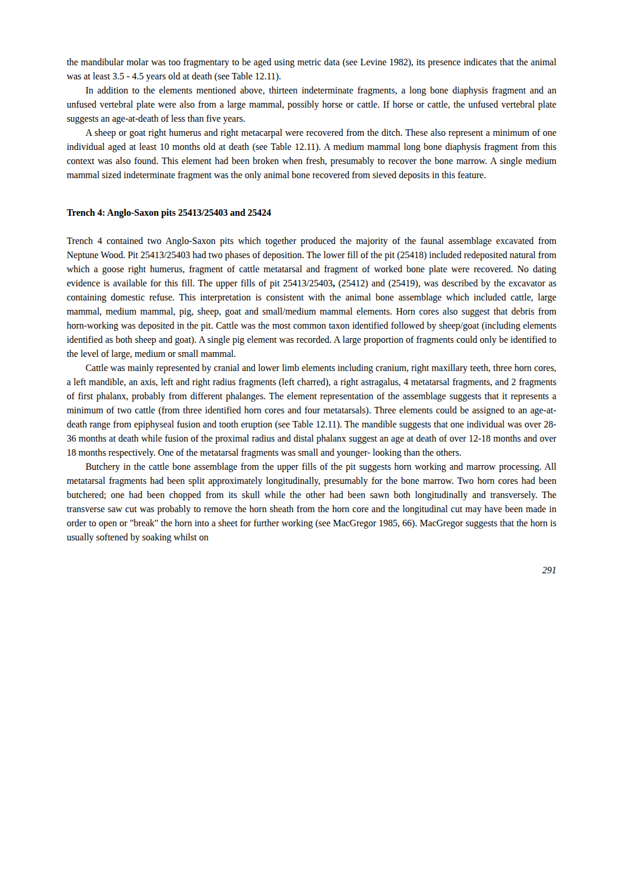the mandibular molar was too fragmentary to be aged using metric data (see Levine 1982), its presence indicates that the animal was at least 3.5 - 4.5 years old at death (see Table 12.11).
In addition to the elements mentioned above, thirteen indeterminate fragments, a long bone diaphysis fragment and an unfused vertebral plate were also from a large mammal, possibly horse or cattle. If horse or cattle, the unfused vertebral plate suggests an age-at-death of less than five years.
A sheep or goat right humerus and right metacarpal were recovered from the ditch. These also represent a minimum of one individual aged at least 10 months old at death (see Table 12.11). A medium mammal long bone diaphysis fragment from this context was also found. This element had been broken when fresh, presumably to recover the bone marrow. A single medium mammal sized indeterminate fragment was the only animal bone recovered from sieved deposits in this feature.
Trench 4: Anglo-Saxon pits 25413/25403 and 25424
Trench 4 contained two Anglo-Saxon pits which together produced the majority of the faunal assemblage excavated from Neptune Wood. Pit 25413/25403 had two phases of deposition. The lower fill of the pit (25418) included redeposited natural from which a goose right humerus, fragment of cattle metatarsal and fragment of worked bone plate were recovered. No dating evidence is available for this fill. The upper fills of pit 25413/25403, (25412) and (25419), was described by the excavator as containing domestic refuse. This interpretation is consistent with the animal bone assemblage which included cattle, large mammal, medium mammal, pig, sheep, goat and small/medium mammal elements. Horn cores also suggest that debris from horn-working was deposited in the pit. Cattle was the most common taxon identified followed by sheep/goat (including elements identified as both sheep and goat). A single pig element was recorded. A large proportion of fragments could only be identified to the level of large, medium or small mammal.
Cattle was mainly represented by cranial and lower limb elements including cranium, right maxillary teeth, three horn cores, a left mandible, an axis, left and right radius fragments (left charred), a right astragalus, 4 metatarsal fragments, and 2 fragments of first phalanx, probably from different phalanges. The element representation of the assemblage suggests that it represents a minimum of two cattle (from three identified horn cores and four metatarsals). Three elements could be assigned to an age-at-death range from epiphyseal fusion and tooth eruption (see Table 12.11). The mandible suggests that one individual was over 28-36 months at death while fusion of the proximal radius and distal phalanx suggest an age at death of over 12-18 months and over 18 months respectively. One of the metatarsal fragments was small and younger- looking than the others.
Butchery in the cattle bone assemblage from the upper fills of the pit suggests horn working and marrow processing. All metatarsal fragments had been split approximately longitudinally, presumably for the bone marrow. Two horn cores had been butchered; one had been chopped from its skull while the other had been sawn both longitudinally and transversely. The transverse saw cut was probably to remove the horn sheath from the horn core and the longitudinal cut may have been made in order to open or "break" the horn into a sheet for further working (see MacGregor 1985, 66). MacGregor suggests that the horn is usually softened by soaking whilst on
291